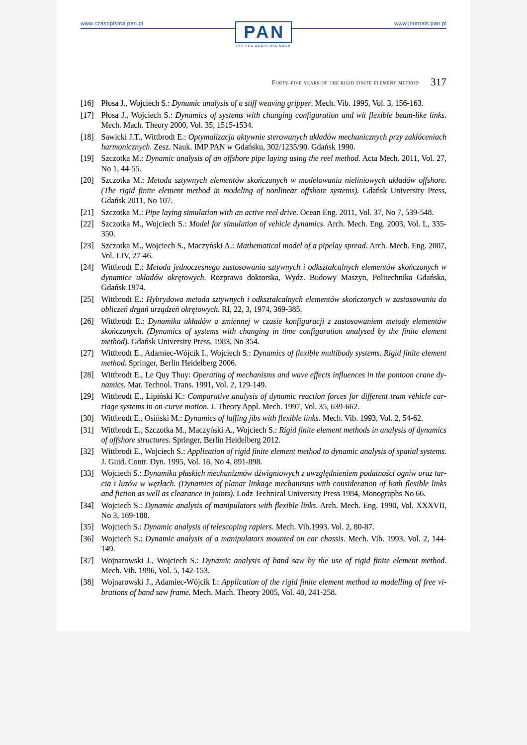www.czasopisma.pan.pl www.journals.pan.pl
PAN POLSKA AKADEMIA NAUK
Forty-five years of the rigid finite element method317
[16] Płosa J., Wojciech S.: Dynamic analysis of a stiff weaving gripper. Mech. Vib. 1995, Vol. 3, 156-163.
[17] Płosa J., Wojciech S.: Dynamics of systems with changing configuration and wit flexible beam-like links. Mech. Mach. Theory 2000, Vol. 35, 1515-1534.
[18] Sawicki J.T., Wittbrodt E.: Optymalizacja aktywnie sterowanych układów mechanicznych przy zakłóceniach harmonicznych. Zesz. Nauk. IMP PAN w Gdańsku, 302/1235/90. Gdańsk 1990.
[19] Szczotka M.: Dynamic analysis of an offshore pipe laying using the reel method. Acta Mech. 2011, Vol. 27, No 1, 44-55.
[20] Szczotka M.: Metoda sztywnych elementów skończonych w modelowaniu nieliniowych układów offshore. (The rigid finite element method in modeling of nonlinear offshore systems). Gdańsk University Press, Gdańsk 2011, No 107.
[21] Szczotka M.: Pipe laying simulation with an active reel drive. Ocean Eng. 2011, Vol. 37, No 7, 539-548.
[22] Szczotka M., Wojciech S.: Model for simulation of vehicle dynamics. Arch. Mech. Eng. 2003, Vol. L, 335-350.
[23] Szczotka M., Wojciech S., Maczyński A.: Mathematical model of a pipelay spread. Arch. Mech. Eng. 2007, Vol. LIV, 27-46.
[24] Wittbrodt E.: Metoda jednoczesnego zastosowania sztywnych i odkształcalnych elementów skończonych w dynamice układów okrętowych. Rozprawa doktorska, Wydz. Budowy Maszyn, Politechnika Gdańska, Gdańsk 1974.
[25] Wittbrodt E.: Hybrydowa metoda sztywnych i odkształcalnych elementów skończonych w zastosowaniu do obliczeń drgań urządzeń okrętowych. RI, 22, 3, 1974, 369-385.
[26] Wittbrodt E.: Dynamika układów o zmiennej w czasie konfiguracji z zastosowaniem metody elementów skończonych. (Dynamics of systems with changing in time configuration analysed by the finite element method). Gdańsk University Press, 1983, No 354.
[27] Wittbrodt E., Adamiec-Wójcik I., Wojciech S.: Dynamics of flexible multibody systems. Rigid finite element method. Springer, Berlin Heidelberg 2006.
[28] Wittbrodt E., Le Quy Thuy: Operating of mechanisms and wave effects influences in the pontoon crane dynamics. Mar. Technol. Trans. 1991, Vol. 2, 129-149.
[29] Wittbrodt E., Lipiński K.: Comparative analysis of dynamic reaction forces for different tram vehicle carriage systems in on-curve motion. J. Theory Appl. Mech. 1997, Vol. 35, 639-662.
[30] Wittbrodt E., Osiński M.: Dynamics of luffing jibs with flexible links. Mech. Vib. 1993, Vol. 2, 54-62.
[31] Wittbrodt E., Szczotka M., Maczyński A., Wojciech S.: Rigid finite element methods in analysis of dynamics of offshore structures. Springer, Berlin Heidelberg 2012.
[32] Wittbrodt E., Wojciech S.: Application of rigid finite element method to dynamic analysis of spatial systems. J. Guid. Contr. Dyn. 1995, Vol. 18, No 4, 891-898.
[33] Wojciech S.: Dynamika płaskich mechanizmów dźwigniowych z uwzględnieniem podatności ogniw oraz tarcia i luzów w węzłach. (Dynamics of planar linkage mechanisms with consideration of both flexible links and fiction as well as clearance in joints). Lodz Technical University Press 1984, Monographs No 66.
[34] Wojciech S.: Dynamic analysis of manipulators with flexible links. Arch. Mech. Eng. 1990, Vol. XXXVII, No 3, 169-188.
[35] Wojciech S.: Dynamic analysis of telescoping rapiers. Mech. Vib.1993. Vol. 2, 80-87.
[36] Wojciech S.: Dynamic analysis of a manipulators mounted on car chassis. Mech. Vib. 1993, Vol. 2, 144-149.
[37] Wojnarowski J., Wojciech S.: Dynamic analysis of band saw by the use of rigid finite element method. Mech. Vib. 1996, Vol. 5, 142-153.
[38] Wojnarowski J., Adamiec-Wójcik I.: Application of the rigid finite element method to modelling of free vibrations of band saw frame. Mech. Mach. Theory 2005, Vol. 40, 241-258.